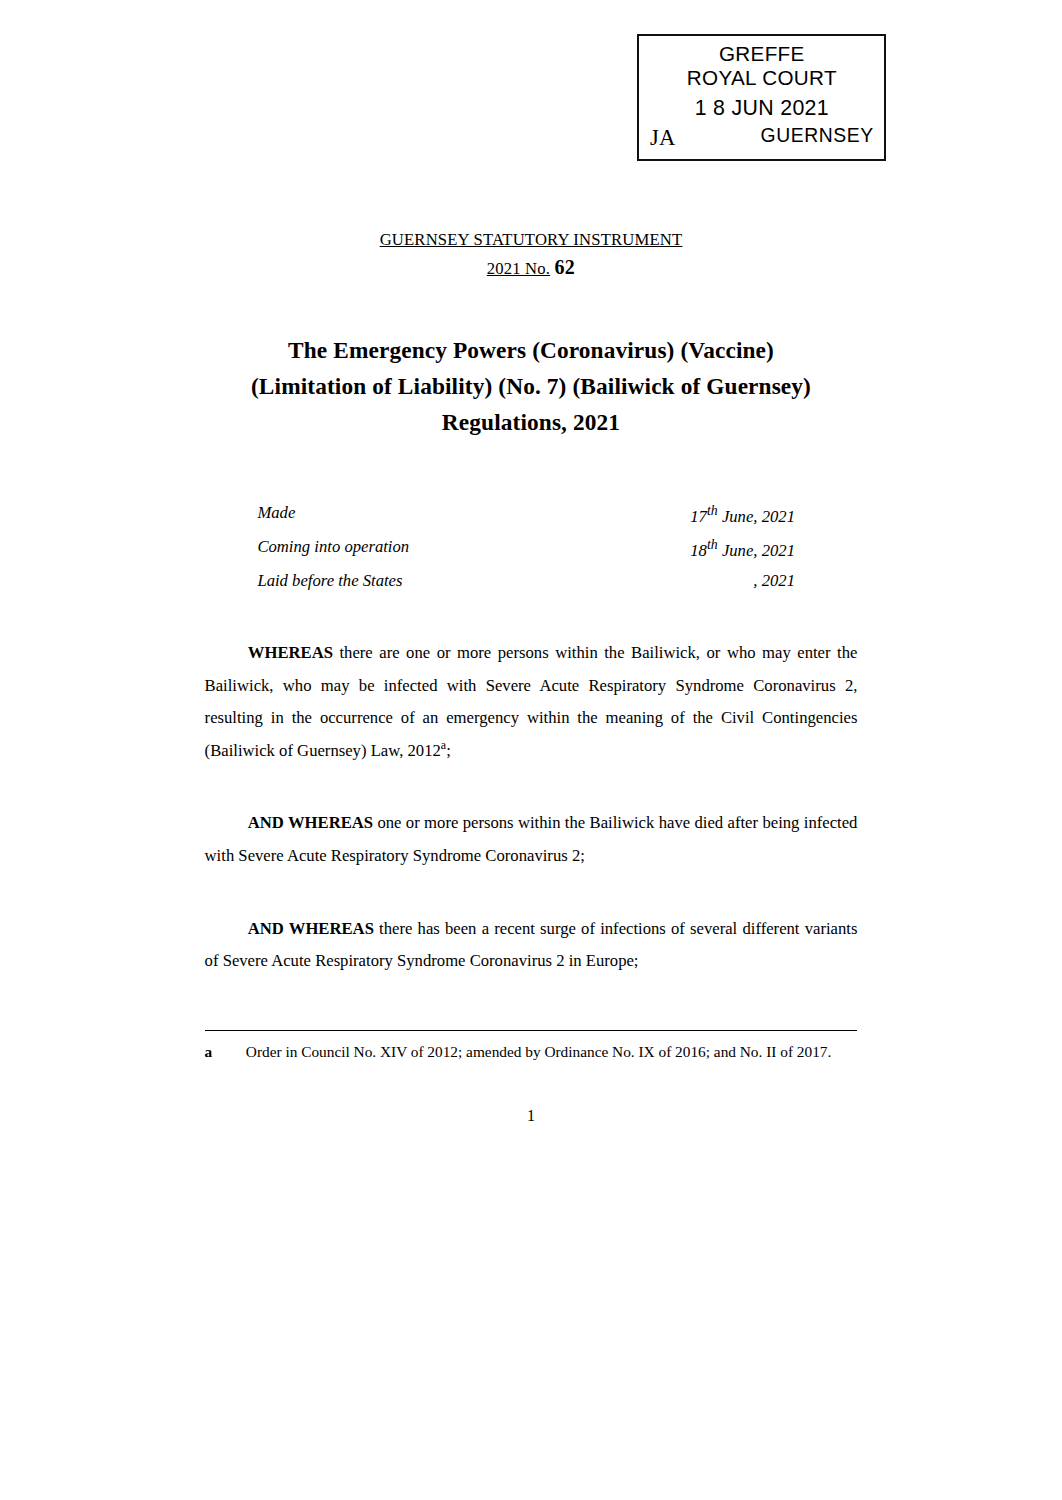GREFFE
ROYAL COURT
1 8 JUN 2021
JA GUERNSEY
GUERNSEY STATUTORY INSTRUMENT
2021 No. 62
The Emergency Powers (Coronavirus) (Vaccine)
(Limitation of Liability) (No. 7) (Bailiwick of Guernsey)
Regulations, 2021
| Made | 17 th June, 2021 |
| Coming into operation | 18 th June, 2021 |
| Laid before the States | , 2021 |
WHEREAS there are one or more persons within the Bailiwick, or who may enter the Bailiwick, who may be infected with Severe Acute Respiratory Syndrome Coronavirus 2, resulting in the occurrence of an emergency within the meaning of the Civil Contingencies (Bailiwick of Guernsey) Law, 2012a;
AND WHEREAS one or more persons within the Bailiwick have died after being infected with Severe Acute Respiratory Syndrome Coronavirus 2;
AND WHEREAS there has been a recent surge of infections of several different variants of Severe Acute Respiratory Syndrome Coronavirus 2 in Europe;
a Order in Council No. XIV of 2012; amended by Ordinance No. IX of 2016; and No. II of 2017.
1